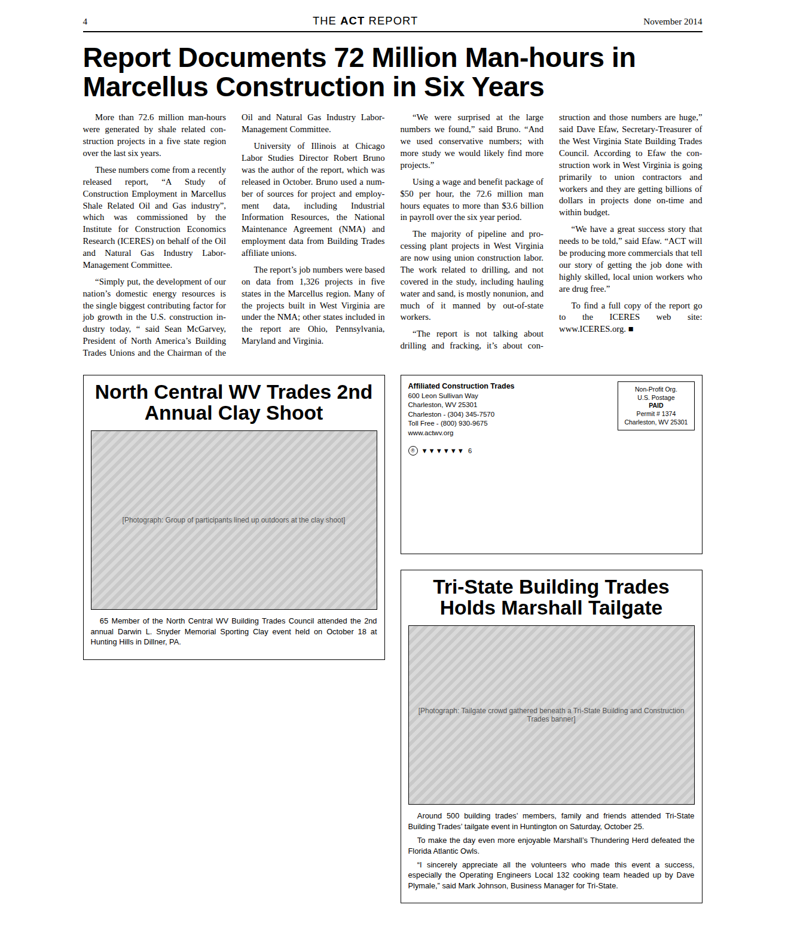4 THE ACT REPORT November 2014
Report Documents 72 Million Man-hours in Marcellus Construction in Six Years
More than 72.6 million man-hours were generated by shale related construction projects in a five state region over the last six years.
These numbers come from a recently released report, “A Study of Construction Employment in Marcellus Shale Related Oil and Gas industry”, which was commissioned by the Institute for Construction Economics Research (ICERES) on behalf of the Oil and Natural Gas Industry Labor-Management Committee.
“Simply put, the development of our nation’s domestic energy resources is the single biggest contributing factor for job growth in the U.S. construction industry today, “ said Sean McGarvey, President of North America’s Building Trades Unions and the Chairman of the Oil and Natural Gas Industry Labor-Management Committee.
University of Illinois at Chicago Labor Studies Director Robert Bruno was the author of the report, which was released in October. Bruno used a number of sources for project and employment data, including Industrial Information Resources, the National Maintenance Agreement (NMA) and employment data from Building Trades affiliate unions.
The report’s job numbers were based on data from 1,326 projects in five states in the Marcellus region. Many of the projects built in West Virginia are under the NMA; other states included in the report are Ohio, Pennsylvania, Maryland and Virginia.
“We were surprised at the large numbers we found,” said Bruno. “And we used conservative numbers; with more study we would likely find more projects.”
Using a wage and benefit package of $50 per hour, the 72.6 million man hours equates to more than $3.6 billion in payroll over the six year period.
The majority of pipeline and processing plant projects in West Virginia are now using union construction labor. The work related to drilling, and not covered in the study, including hauling water and sand, is mostly nonunion, and much of it manned by out-of-state workers.
“The report is not talking about drilling and fracking, it’s about construction and those numbers are huge,” said Dave Efaw, Secretary-Treasurer of the West Virginia State Building Trades Council. According to Efaw the construction work in West Virginia is going primarily to union contractors and workers and they are getting billions of dollars in projects done on-time and within budget.
“We have a great success story that needs to be told,” said Efaw. “ACT will be producing more commercials that tell our story of getting the job done with highly skilled, local union workers who are drug free.”
To find a full copy of the report go to the ICERES web site: www.ICERES.org. ■
North Central WV Trades 2nd Annual Clay Shoot
[Photograph: Group of participants lined up outdoors at the clay shoot]
65 Member of the North Central WV Building Trades Council attended the 2nd annual Darwin L. Snyder Memorial Sporting Clay event held on October 18 at Hunting Hills in Dillner, PA.
Affiliated Construction Trades
600 Leon Sullivan Way
Charleston, WV 25301
Charleston - (304) 345-7570
Toll Free - (800) 930-9675
www.actwv.org
® ▼▼▼▼▼▼ 6
Non-Profit Org.
U.S. Postage
PAID Permit # 1374
Charleston, WV 25301
Tri-State Building Trades Holds Marshall Tailgate
[Photograph: Tailgate crowd gathered beneath a Tri-State Building and Construction Trades banner]
Around 500 building trades’ members, family and friends attended Tri-State Building Trades’ tailgate event in Huntington on Saturday, October 25.
To make the day even more enjoyable Marshall’s Thundering Herd defeated the Florida Atlantic Owls.
“I sincerely appreciate all the volunteers who made this event a success, especially the Operating Engineers Local 132 cooking team headed up by Dave Plymale,” said Mark Johnson, Business Manager for Tri-State.